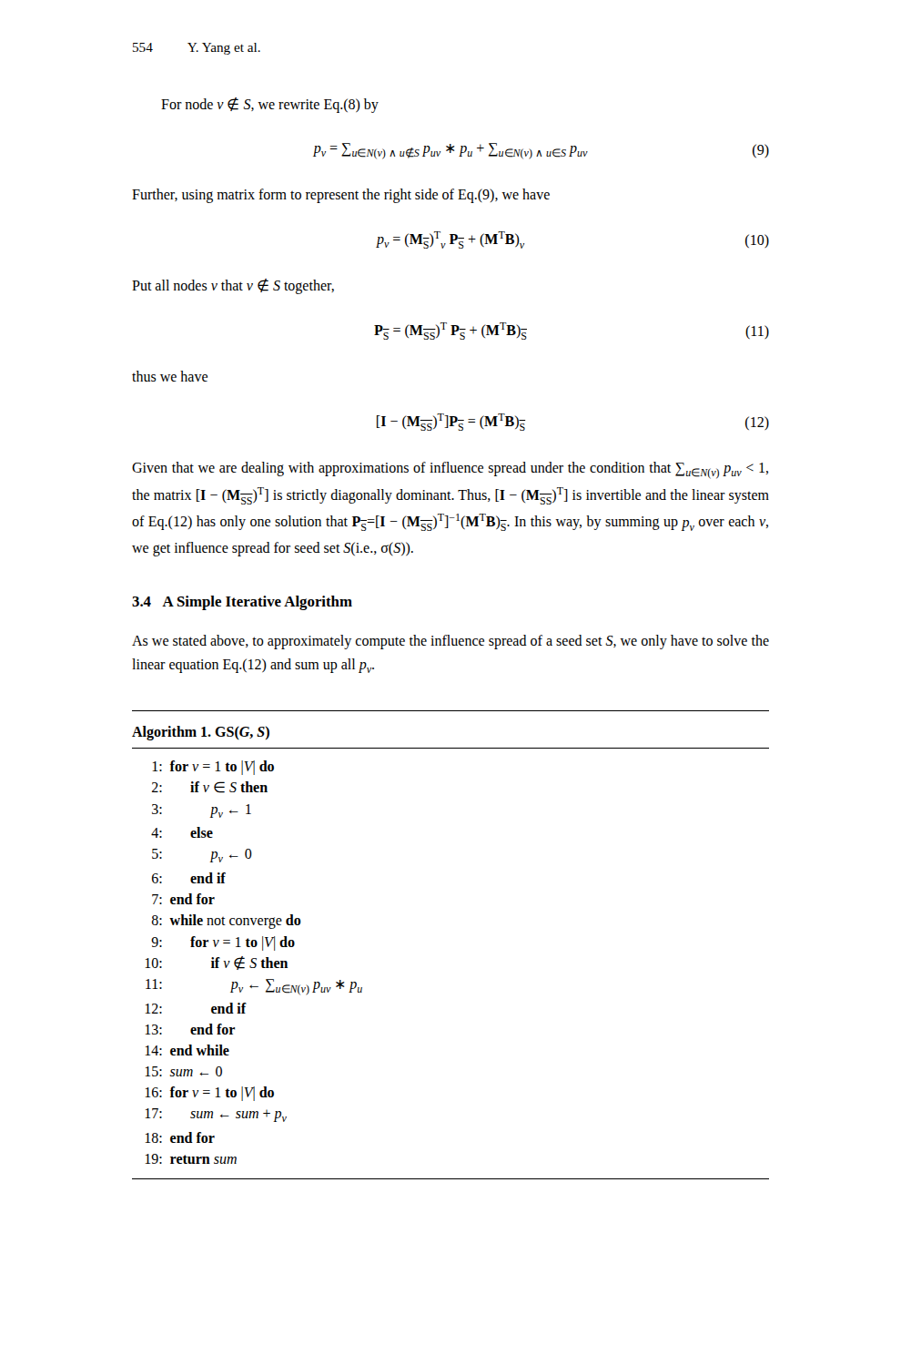554 Y. Yang et al.
For node v ∉ S, we rewrite Eq.(8) by
pv = ∑u∈N(v) ∧ u∉S puv ∗ pu + ∑u∈N(v) ∧ u∈S puv
(9)
Further, using matrix form to represent the right side of Eq.(9), we have
pv = (MS)Tv PS + (MTB)v
(10)
Put all nodes v that v ∉ S together,
PS = (MSS)T PS + (MTB)S
(11)
thus we have
[I − (MSS)T]PS = (MTB)S
(12)
Given that we are dealing with approximations of influence spread under the condition that ∑u∈N(v) puv < 1, the matrix [I − (MSS)T] is strictly diagonally dominant. Thus, [I − (MSS)T] is invertible and the linear system of Eq.(12) has only one solution that PS=[I − (MSS)T]−1(MTB)S. In this way, by summing up pv over each v, we get influence spread for seed set S(i.e., σ(S)).
3.4 A Simple Iterative Algorithm
As we stated above, to approximately compute the influence spread of a seed set S, we only have to solve the linear equation Eq.(12) and sum up all pv.
Algorithm 1. GS(G, S)
for v = 1 to |V| do
if v ∈ S then
pv ← 1
else
pv ← 0
end if
end for
while not converge do
for v = 1 to |V| do
if v ∉ S then
pv ← ∑u∈N(v) puv ∗ pu
end if
end for
end while
sum ← 0
for v = 1 to |V| do
sum ← sum + pv
end for
return sum